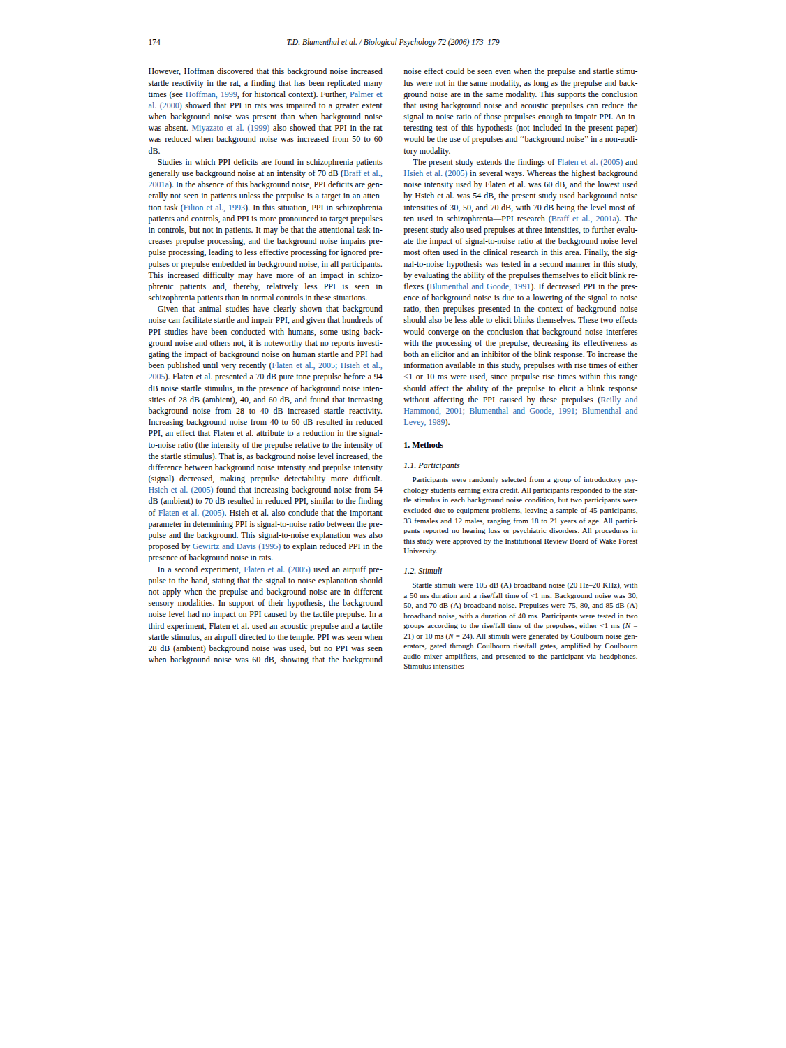174
T.D. Blumenthal et al. / Biological Psychology 72 (2006) 173–179
However, Hoffman discovered that this background noise increased startle reactivity in the rat, a finding that has been replicated many times (see Hoffman, 1999, for historical context). Further, Palmer et al. (2000) showed that PPI in rats was impaired to a greater extent when background noise was present than when background noise was absent. Miyazato et al. (1999) also showed that PPI in the rat was reduced when background noise was increased from 50 to 60 dB.
Studies in which PPI deficits are found in schizophrenia patients generally use background noise at an intensity of 70 dB (Braff et al., 2001a). In the absence of this background noise, PPI deficits are generally not seen in patients unless the prepulse is a target in an attention task (Filion et al., 1993). In this situation, PPI in schizophrenia patients and controls, and PPI is more pronounced to target prepulses in controls, but not in patients. It may be that the attentional task increases prepulse processing, and the background noise impairs prepulse processing, leading to less effective processing for ignored prepulses or prepulse embedded in background noise, in all participants. This increased difficulty may have more of an impact in schizophrenic patients and, thereby, relatively less PPI is seen in schizophrenia patients than in normal controls in these situations.
Given that animal studies have clearly shown that background noise can facilitate startle and impair PPI, and given that hundreds of PPI studies have been conducted with humans, some using background noise and others not, it is noteworthy that no reports investigating the impact of background noise on human startle and PPI had been published until very recently (Flaten et al., 2005; Hsieh et al., 2005). Flaten et al. presented a 70 dB pure tone prepulse before a 94 dB noise startle stimulus, in the presence of background noise intensities of 28 dB (ambient), 40, and 60 dB, and found that increasing background noise from 28 to 40 dB increased startle reactivity. Increasing background noise from 40 to 60 dB resulted in reduced PPI, an effect that Flaten et al. attribute to a reduction in the signal-to-noise ratio (the intensity of the prepulse relative to the intensity of the startle stimulus). That is, as background noise level increased, the difference between background noise intensity and prepulse intensity (signal) decreased, making prepulse detectability more difficult. Hsieh et al. (2005) found that increasing background noise from 54 dB (ambient) to 70 dB resulted in reduced PPI, similar to the finding of Flaten et al. (2005). Hsieh et al. also conclude that the important parameter in determining PPI is signal-to-noise ratio between the prepulse and the background. This signal-to-noise explanation was also proposed by Gewirtz and Davis (1995) to explain reduced PPI in the presence of background noise in rats.
In a second experiment, Flaten et al. (2005) used an airpuff prepulse to the hand, stating that the signal-to-noise explanation should not apply when the prepulse and background noise are in different sensory modalities. In support of their hypothesis, the background noise level had no impact on PPI caused by the tactile prepulse. In a third experiment, Flaten et al. used an acoustic prepulse and a tactile startle stimulus, an airpuff directed to the temple. PPI was seen when 28 dB (ambient) background noise was used, but no PPI was seen when background noise was 60 dB, showing that the background noise effect could be seen even when the prepulse and startle stimulus were not in the same modality, as long as the prepulse and background noise are in the same modality. This supports the conclusion that using background noise and acoustic prepulses can reduce the signal-to-noise ratio of those prepulses enough to impair PPI. An interesting test of this hypothesis (not included in the present paper) would be the use of prepulses and ‘‘background noise’’ in a non-auditory modality.
The present study extends the findings of Flaten et al. (2005) and Hsieh et al. (2005) in several ways. Whereas the highest background noise intensity used by Flaten et al. was 60 dB, and the lowest used by Hsieh et al. was 54 dB, the present study used background noise intensities of 30, 50, and 70 dB, with 70 dB being the level most often used in schizophrenia—PPI research (Braff et al., 2001a). The present study also used prepulses at three intensities, to further evaluate the impact of signal-to-noise ratio at the background noise level most often used in the clinical research in this area. Finally, the signal-to-noise hypothesis was tested in a second manner in this study, by evaluating the ability of the prepulses themselves to elicit blink reflexes (Blumenthal and Goode, 1991). If decreased PPI in the presence of background noise is due to a lowering of the signal-to-noise ratio, then prepulses presented in the context of background noise should also be less able to elicit blinks themselves. These two effects would converge on the conclusion that background noise interferes with the processing of the prepulse, decreasing its effectiveness as both an elicitor and an inhibitor of the blink response. To increase the information available in this study, prepulses with rise times of either <1 or 10 ms were used, since prepulse rise times within this range should affect the ability of the prepulse to elicit a blink response without affecting the PPI caused by these prepulses (Reilly and Hammond, 2001; Blumenthal and Goode, 1991; Blumenthal and Levey, 1989).
1. Methods
1.1. Participants
Participants were randomly selected from a group of introductory psychology students earning extra credit. All participants responded to the startle stimulus in each background noise condition, but two participants were excluded due to equipment problems, leaving a sample of 45 participants, 33 females and 12 males, ranging from 18 to 21 years of age. All participants reported no hearing loss or psychiatric disorders. All procedures in this study were approved by the Institutional Review Board of Wake Forest University.
1.2. Stimuli
Startle stimuli were 105 dB (A) broadband noise (20 Hz–20 KHz), with a 50 ms duration and a rise/fall time of <1 ms. Background noise was 30, 50, and 70 dB (A) broadband noise. Prepulses were 75, 80, and 85 dB (A) broadband noise, with a duration of 40 ms. Participants were tested in two groups according to the rise/fall time of the prepulses, either <1 ms (N = 21) or 10 ms (N = 24). All stimuli were generated by Coulbourn noise generators, gated through Coulbourn rise/fall gates, amplified by Coulbourn audio mixer amplifiers, and presented to the participant via headphones. Stimulus intensities